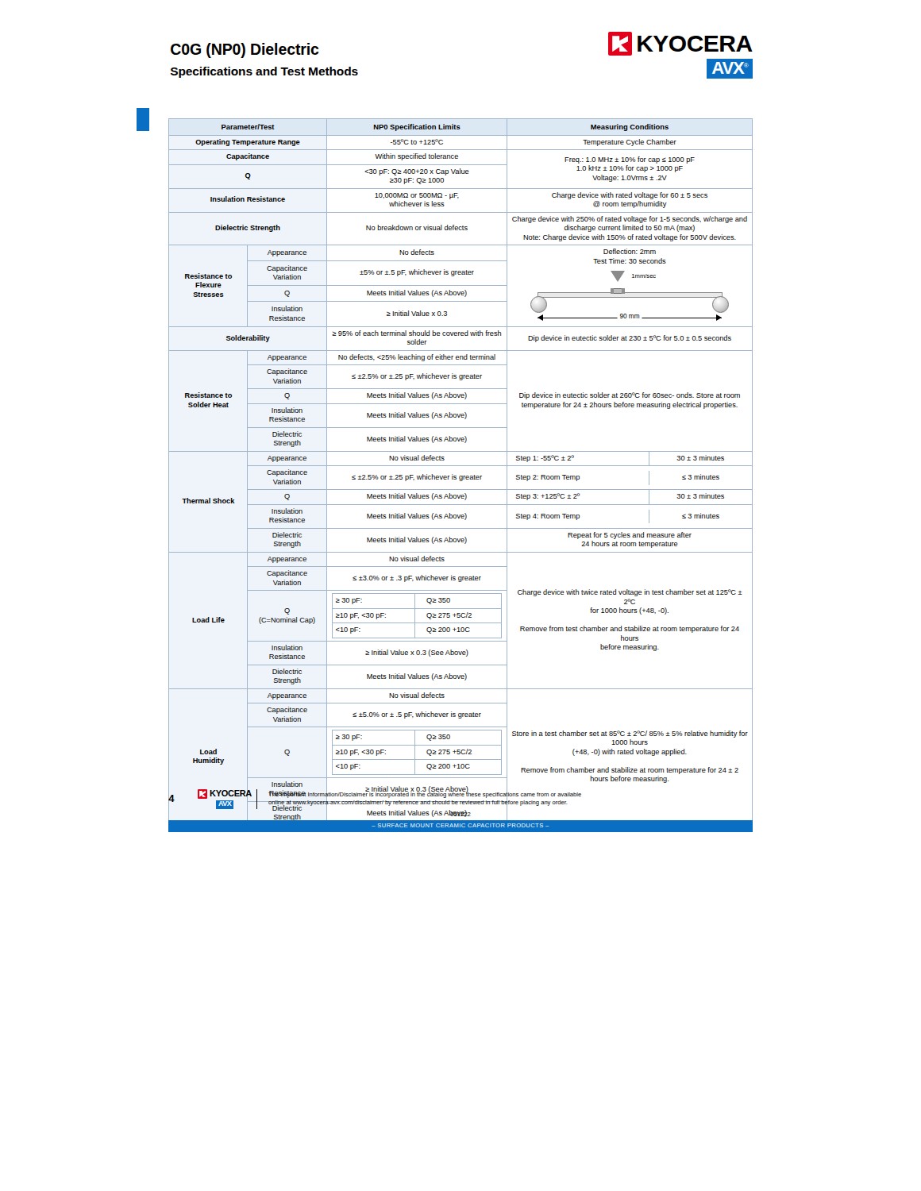C0G (NP0) Dielectric
Specifications and Test Methods
KYOCERA
AVX®
| Parameter/Test | NP0 Specification Limits | Measuring Conditions |
| --- | --- | --- |
| Operating Temperature Range | -55ºC to +125ºC | Temperature Cycle Chamber |
| Capacitance | Within specified tolerance | Freq.: 1.0 MHz ± 10% for cap ≤ 1000 pF 1.0 kHz ± 10% for cap > 1000 pF Voltage: 1.0Vrms ± .2V |
| Q | <30 pF: Q≥ 400+20 x Cap Value ≥30 pF: Q≥ 1000 |
| Insulation Resistance | 10,000MΩ or 500MΩ - µF, whichever is less | Charge device with rated voltage for 60 ± 5 secs @ room temp/humidity |
| Dielectric Strength | No breakdown or visual defects | Charge device with 250% of rated voltage for 1-5 seconds, w/charge and discharge current limited to 50 mA (max) Note: Charge device with 150% of rated voltage for 500V devices. |
| Resistance to Flexure Stresses | Appearance | No defects | Deflection: 2mm Test Time: 30 seconds 1mm/sec 90 mm |
| Capacitance Variation | ±5% or ±.5 pF, whichever is greater |
| Q | Meets Initial Values (As Above) |
| Insulation Resistance | ≥ Initial Value x 0.3 |
| Solderability | ≥ 95% of each terminal should be covered with fresh solder | Dip device in eutectic solder at 230 ± 5ºC for 5.0 ± 0.5 seconds |
| Resistance to Solder Heat | Appearance | No defects, <25% leaching of either end terminal | Dip device in eutectic solder at 260ºC for 60sec- onds. Store at room temperature for 24 ± 2hours before measuring electrical properties. |
| Capacitance Variation | ≤ ±2.5% or ±.25 pF, whichever is greater |
| Q | Meets Initial Values (As Above) |
| Insulation Resistance | Meets Initial Values (As Above) |
| Dielectric Strength | Meets Initial Values (As Above) |
| Thermal Shock | Appearance | No visual defects | / Step 1: -55ºC ± 2º / 30 ± 3 minutes / |
| Capacitance Variation | ≤ ±2.5% or ±.25 pF, whichever is greater | / Step 2: Room Temp / ≤ 3 minutes / |
| Q | Meets Initial Values (As Above) | / Step 3: +125ºC ± 2º / 30 ± 3 minutes / |
| Insulation Resistance | Meets Initial Values (As Above) | / Step 4: Room Temp / ≤ 3 minutes / |
| Dielectric Strength | Meets Initial Values (As Above) | Repeat for 5 cycles and measure after 24 hours at room temperature |
| Load Life | Appearance | No visual defects | Charge device with twice rated voltage in test chamber set at 125ºC ± 2ºC for 1000 hours (+48, -0). Remove from test chamber and stabilize at room temperature for 24 hours before measuring. |
| Capacitance Variation | ≤ ±3.0% or ± .3 pF, whichever is greater |
| Q (C=Nominal Cap) | / ≥ 30 pF: / Q≥ 350 / / ≥10 pF, <30 pF: / Q≥ 275 +5C/2 / / <10 pF: / Q≥ 200 +10C / |
| Insulation Resistance | ≥ Initial Value x 0.3 (See Above) |
| Dielectric Strength | Meets Initial Values (As Above) |
| Load Humidity | Appearance | No visual defects | Store in a test chamber set at 85ºC ± 2ºC/ 85% ± 5% relative humidity for 1000 hours (+48, -0) with rated voltage applied. Remove from chamber and stabilize at room temperature for 24 ± 2 hours before measuring. |
| Capacitance Variation | ≤ ±5.0% or ± .5 pF, whichever is greater |
| Q | / ≥ 30 pF: / Q≥ 350 / / ≥10 pF, <30 pF: / Q≥ 275 +5C/2 / / <10 pF: / Q≥ 200 +10C / |
| Insulation Resistance | ≥ Initial Value x 0.3 (See Above) |
| Dielectric Strength | Meets Initial Values (As Above) |
4
KYOCERA
AVX
The Important Information/Disclaimer is incorporated in the catalog where these specifications came from or available
online at www.kyocera-avx.com/disclaimer/ by reference and should be reviewed in full before placing any order.
051222
– SURFACE MOUNT CERAMIC CAPACITOR PRODUCTS –